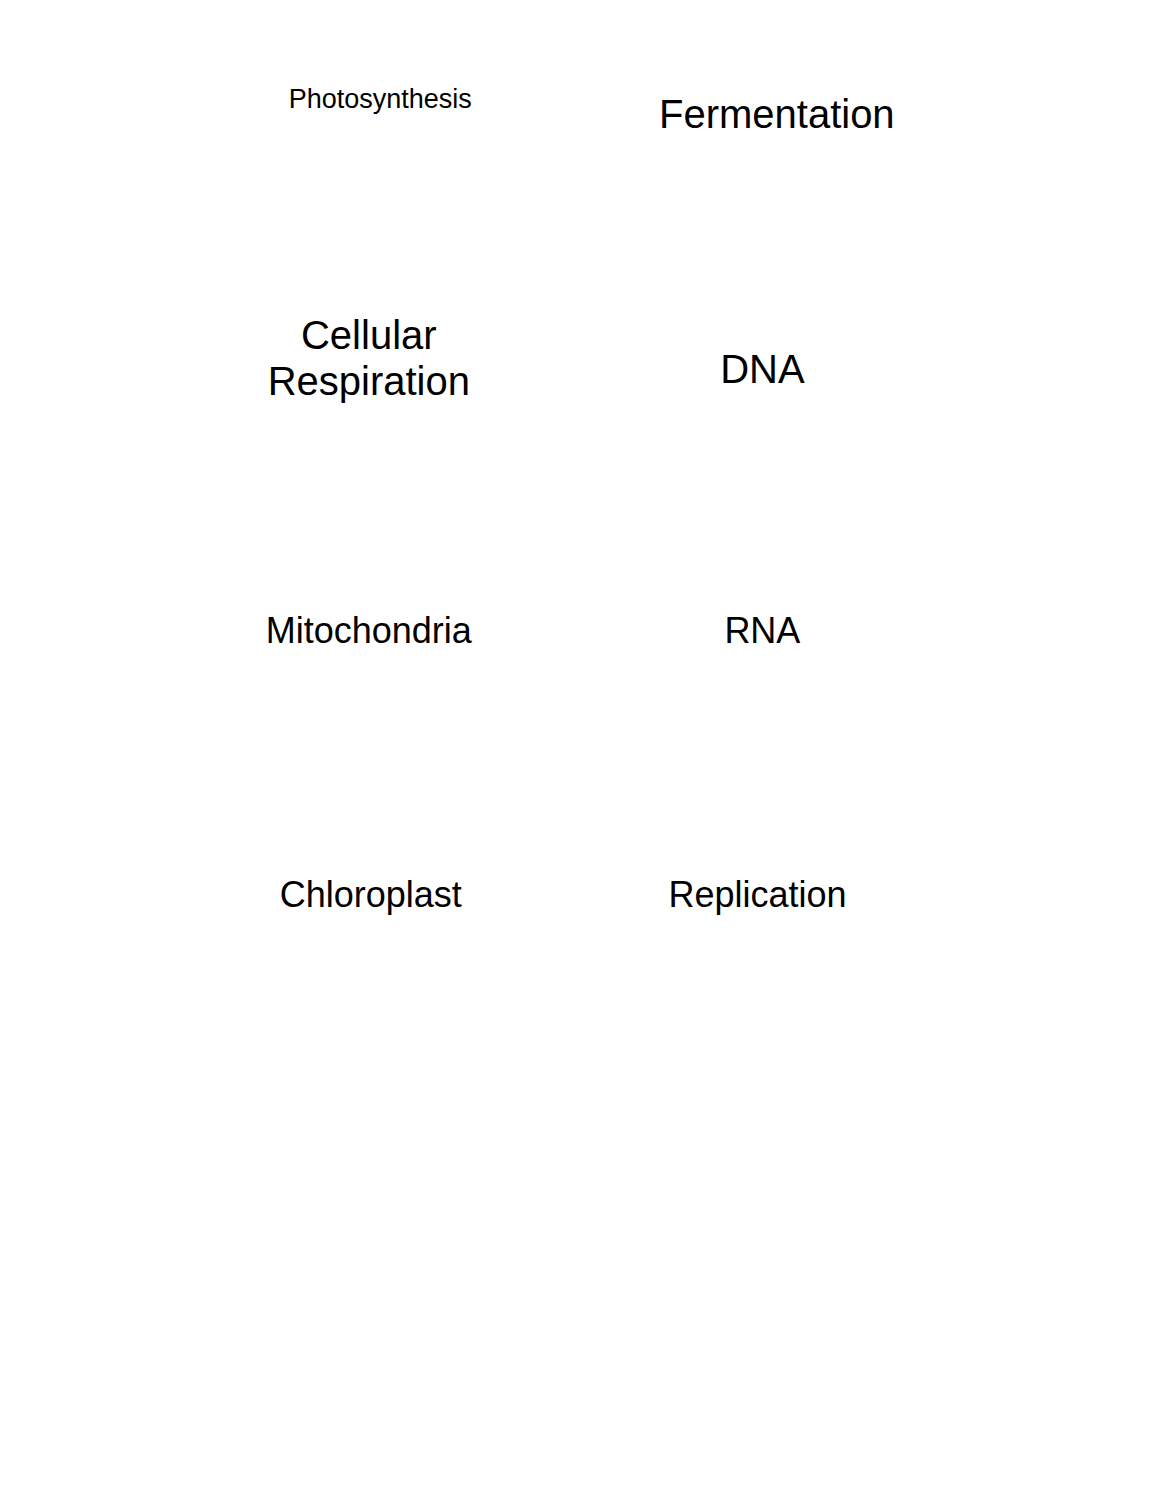Photosynthesis
Fermentation
Cellular Respiration
DNA
Mitochondria
RNA
Chloroplast
Replication